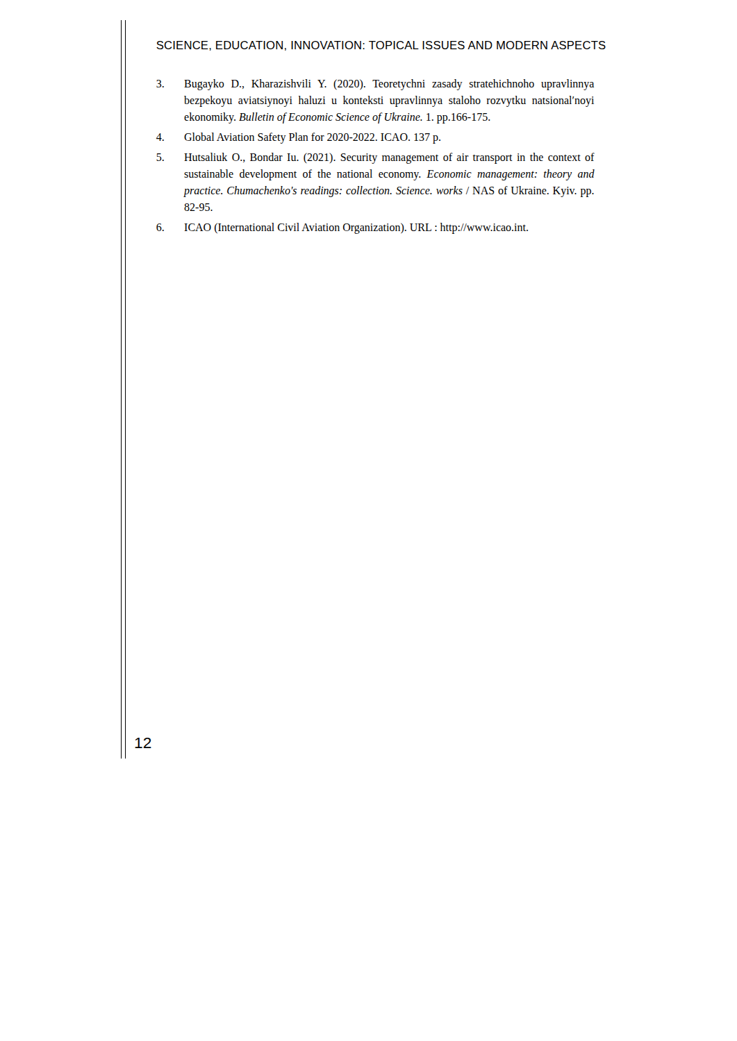SCIENCE, EDUCATION, INNOVATION: TOPICAL ISSUES AND MODERN ASPECTS
Bugayko D., Kharazishvili Y. (2020). Teoretychni zasady stratehichnoho upravlinnya bezpekoyu aviatsiynoyi haluzi u konteksti upravlinnya staloho rozvytku natsionalʹnoyi ekonomiky. Bulletin of Economic Science of Ukraine. 1. pp.166-175.
Global Aviation Safety Plan for 2020-2022. ICAO. 137 p.
Hutsaliuk O., Bondar Iu. (2021). Security management of air transport in the context of sustainable development of the national economy. Economic management: theory and practice. Chumachenko's readings: collection. Science. works / NAS of Ukraine. Kyiv. pp. 82-95.
ICAO (International Civil Aviation Organization). URL : http://www.icao.int.
12